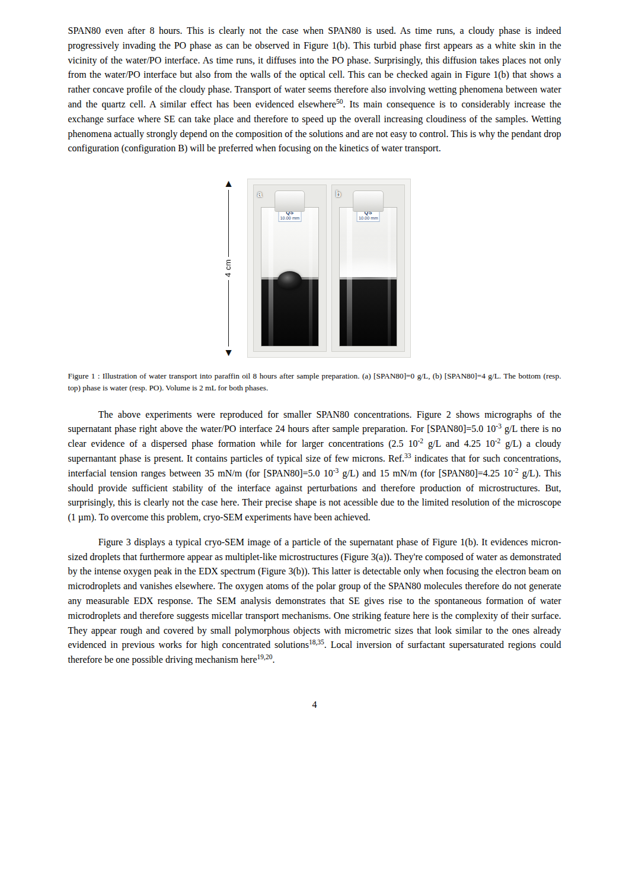SPAN80 even after 8 hours. This is clearly not the case when SPAN80 is used. As time runs, a cloudy phase is indeed progressively invading the PO phase as can be observed in Figure 1(b). This turbid phase first appears as a white skin in the vicinity of the water/PO interface. As time runs, it diffuses into the PO phase. Surprisingly, this diffusion takes places not only from the water/PO interface but also from the walls of the optical cell. This can be checked again in Figure 1(b) that shows a rather concave profile of the cloudy phase. Transport of water seems therefore also involving wetting phenomena between water and the quartz cell. A similar effect has been evidenced elsewhere50. Its main consequence is to considerably increase the exchange surface where SE can take place and therefore to speed up the overall increasing cloudiness of the samples. Wetting phenomena actually strongly depend on the composition of the solutions and are not easy to control. This is why the pendant drop configuration (configuration B) will be preferred when focusing on the kinetics of water transport.
▲ 4 cm ▼
a
QS 10.00 mm
b
QS 10.00 mm
Figure 1 : Illustration of water transport into paraffin oil 8 hours after sample preparation. (a) [SPAN80]=0 g/L, (b) [SPAN80]=4 g/L. The bottom (resp. top) phase is water (resp. PO). Volume is 2 mL for both phases.
The above experiments were reproduced for smaller SPAN80 concentrations. Figure 2 shows micrographs of the supernatant phase right above the water/PO interface 24 hours after sample preparation. For [SPAN80]=5.0 10-3 g/L there is no clear evidence of a dispersed phase formation while for larger concentrations (2.5 10-2 g/L and 4.25 10-2 g/L) a cloudy supernantant phase is present. It contains particles of typical size of few microns. Ref.33 indicates that for such concentrations, interfacial tension ranges between 35 mN/m (for [SPAN80]=5.0 10-3 g/L) and 15 mN/m (for [SPAN80]=4.25 10-2 g/L). This should provide sufficient stability of the interface against perturbations and therefore production of microstructures. But, surprisingly, this is clearly not the case here. Their precise shape is not acessible due to the limited resolution of the microscope (1 µm). To overcome this problem, cryo-SEM experiments have been achieved.
Figure 3 displays a typical cryo-SEM image of a particle of the supernatant phase of Figure 1(b). It evidences micron-sized droplets that furthermore appear as multiplet-like microstructures (Figure 3(a)). They're composed of water as demonstrated by the intense oxygen peak in the EDX spectrum (Figure 3(b)). This latter is detectable only when focusing the electron beam on microdroplets and vanishes elsewhere. The oxygen atoms of the polar group of the SPAN80 molecules therefore do not generate any measurable EDX response. The SEM analysis demonstrates that SE gives rise to the spontaneous formation of water microdroplets and therefore suggests micellar transport mechanisms. One striking feature here is the complexity of their surface. They appear rough and covered by small polymorphous objects with micrometric sizes that look similar to the ones already evidenced in previous works for high concentrated solutions18,35. Local inversion of surfactant supersaturated regions could therefore be one possible driving mechanism here19,20.
4